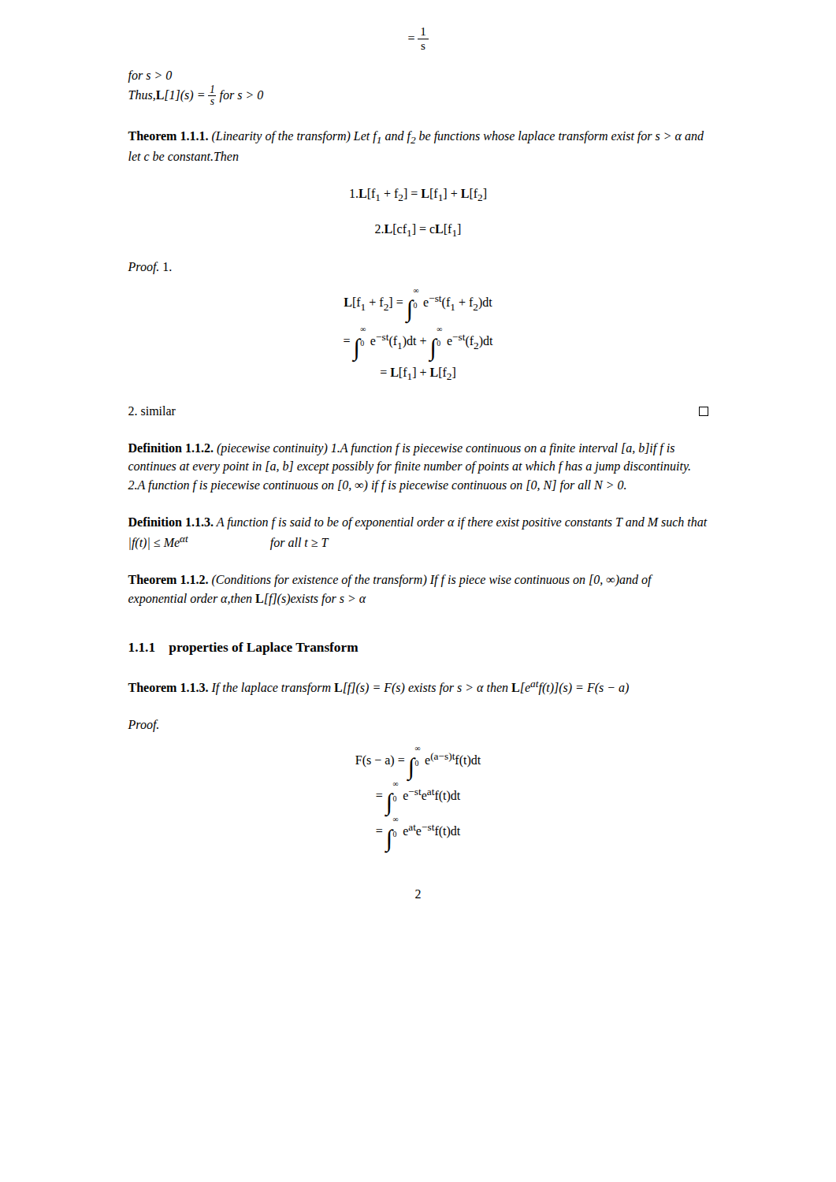= 1 s
for s > 0
Thus,L[1](s) = 1 s for s > 0
Theorem 1.1.1. (Linearity of the transform) Let f1 and f2 be functions whose laplace transform exist for s > α and let c be constant.Then
1.L[f1 + f2] = L[f1] + L[f2]
2.L[cf1] = cL[f1]
Proof. 1.
L[f1 + f2] = ∫∞0 e−st(f1 + f2)dt
= ∫∞0 e−st(f1)dt + ∫∞0 e−st(f2)dt
= L[f1] + L[f2]
2. similar
Definition 1.1.2. (piecewise continuity) 1.A function f is piecewise continuous on a finite interval [a, b]if f is continues at every point in [a, b] except possibly for finite number of points at which f has a jump discontinuity.
2.A function f is piecewise continuous on [0, ∞) if f is piecewise continuous on [0, N] for all N > 0.
Definition 1.1.3. A function f is said to be of exponential order α if there exist positive constants T and M such that
|f(t)| ≤ Meαt for all t ≥ T
Theorem 1.1.2. (Conditions for existence of the transform) If f is piece wise continuous on [0, ∞)and of exponential order α,then L[f](s)exists for s > α
1.1.1 properties of Laplace Transform
Theorem 1.1.3. If the laplace transform L[f](s) = F(s) exists for s > α then L[eatf(t)](s) = F(s − a)
Proof.
F(s − a) = ∫∞0 e(a−s)tf(t)dt
= ∫∞0 e−steatf(t)dt
= ∫∞0 eate−stf(t)dt
2